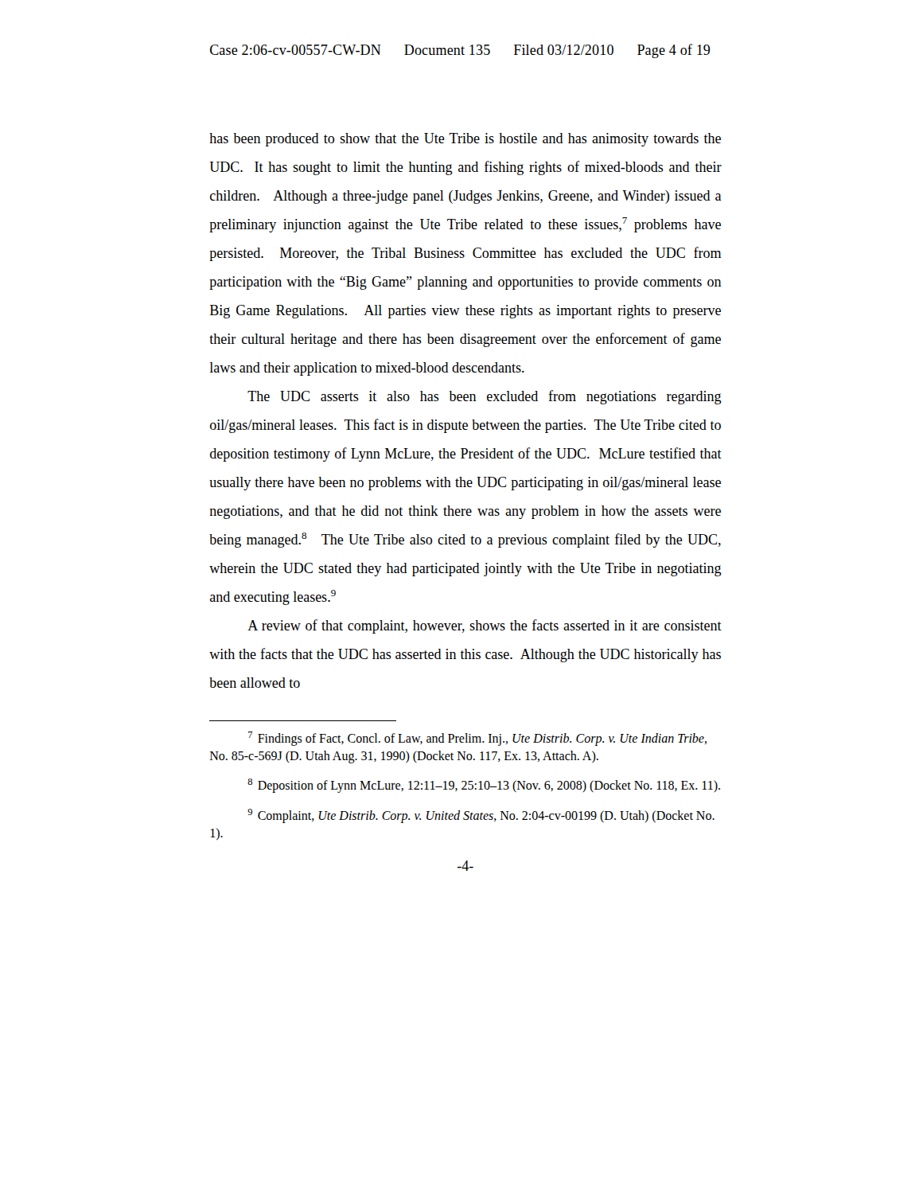Case 2:06-cv-00557-CW-DN Document 135 Filed 03/12/2010 Page 4 of 19
has been produced to show that the Ute Tribe is hostile and has animosity towards the UDC. It has sought to limit the hunting and fishing rights of mixed-bloods and their children. Although a three-judge panel (Judges Jenkins, Greene, and Winder) issued a preliminary injunction against the Ute Tribe related to these issues,7 problems have persisted. Moreover, the Tribal Business Committee has excluded the UDC from participation with the “Big Game” planning and opportunities to provide comments on Big Game Regulations. All parties view these rights as important rights to preserve their cultural heritage and there has been disagreement over the enforcement of game laws and their application to mixed-blood descendants.
The UDC asserts it also has been excluded from negotiations regarding oil/gas/mineral leases. This fact is in dispute between the parties. The Ute Tribe cited to deposition testimony of Lynn McLure, the President of the UDC. McLure testified that usually there have been no problems with the UDC participating in oil/gas/mineral lease negotiations, and that he did not think there was any problem in how the assets were being managed.8 The Ute Tribe also cited to a previous complaint filed by the UDC, wherein the UDC stated they had participated jointly with the Ute Tribe in negotiating and executing leases.9
A review of that complaint, however, shows the facts asserted in it are consistent with the facts that the UDC has asserted in this case. Although the UDC historically has been allowed to
7 Findings of Fact, Concl. of Law, and Prelim. Inj., Ute Distrib. Corp. v. Ute Indian Tribe, No. 85-c-569J (D. Utah Aug. 31, 1990) (Docket No. 117, Ex. 13, Attach. A).
8 Deposition of Lynn McLure, 12:11–19, 25:10–13 (Nov. 6, 2008) (Docket No. 118, Ex. 11).
9 Complaint, Ute Distrib. Corp. v. United States, No. 2:04-cv-00199 (D. Utah) (Docket No. 1).
-4-